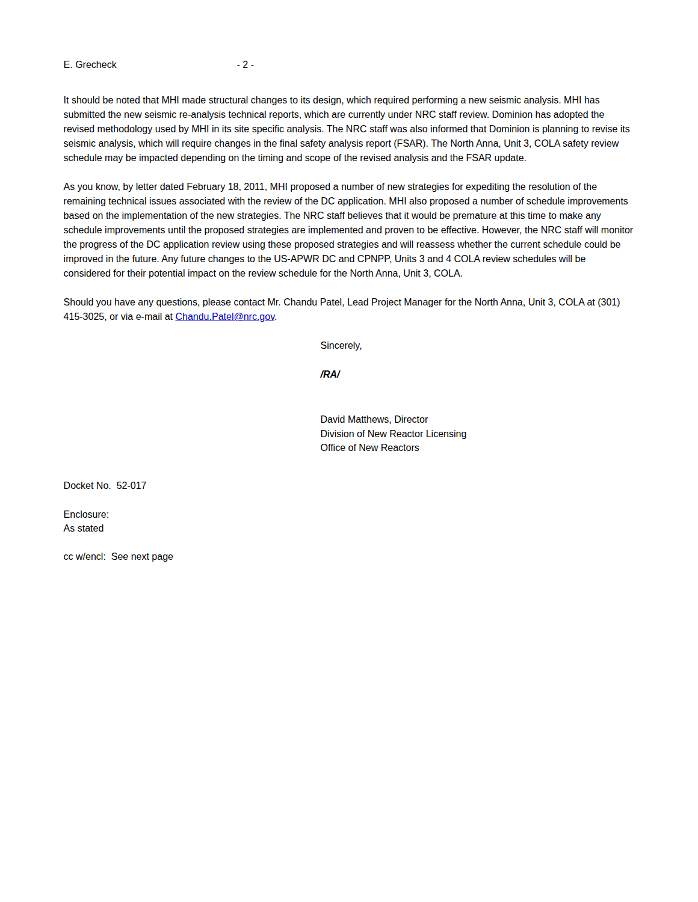E. Grecheck
- 2 -
It should be noted that MHI made structural changes to its design, which required performing a new seismic analysis. MHI has submitted the new seismic re-analysis technical reports, which are currently under NRC staff review. Dominion has adopted the revised methodology used by MHI in its site specific analysis. The NRC staff was also informed that Dominion is planning to revise its seismic analysis, which will require changes in the final safety analysis report (FSAR). The North Anna, Unit 3, COLA safety review schedule may be impacted depending on the timing and scope of the revised analysis and the FSAR update.
As you know, by letter dated February 18, 2011, MHI proposed a number of new strategies for expediting the resolution of the remaining technical issues associated with the review of the DC application. MHI also proposed a number of schedule improvements based on the implementation of the new strategies. The NRC staff believes that it would be premature at this time to make any schedule improvements until the proposed strategies are implemented and proven to be effective. However, the NRC staff will monitor the progress of the DC application review using these proposed strategies and will reassess whether the current schedule could be improved in the future. Any future changes to the US-APWR DC and CPNPP, Units 3 and 4 COLA review schedules will be considered for their potential impact on the review schedule for the North Anna, Unit 3, COLA.
Should you have any questions, please contact Mr. Chandu Patel, Lead Project Manager for the North Anna, Unit 3, COLA at (301) 415-3025, or via e-mail at Chandu.Patel@nrc.gov.
Sincerely,
/RA/
David Matthews, Director
Division of New Reactor Licensing
Office of New Reactors
Docket No. 52-017
Enclosure:
As stated
cc w/encl: See next page